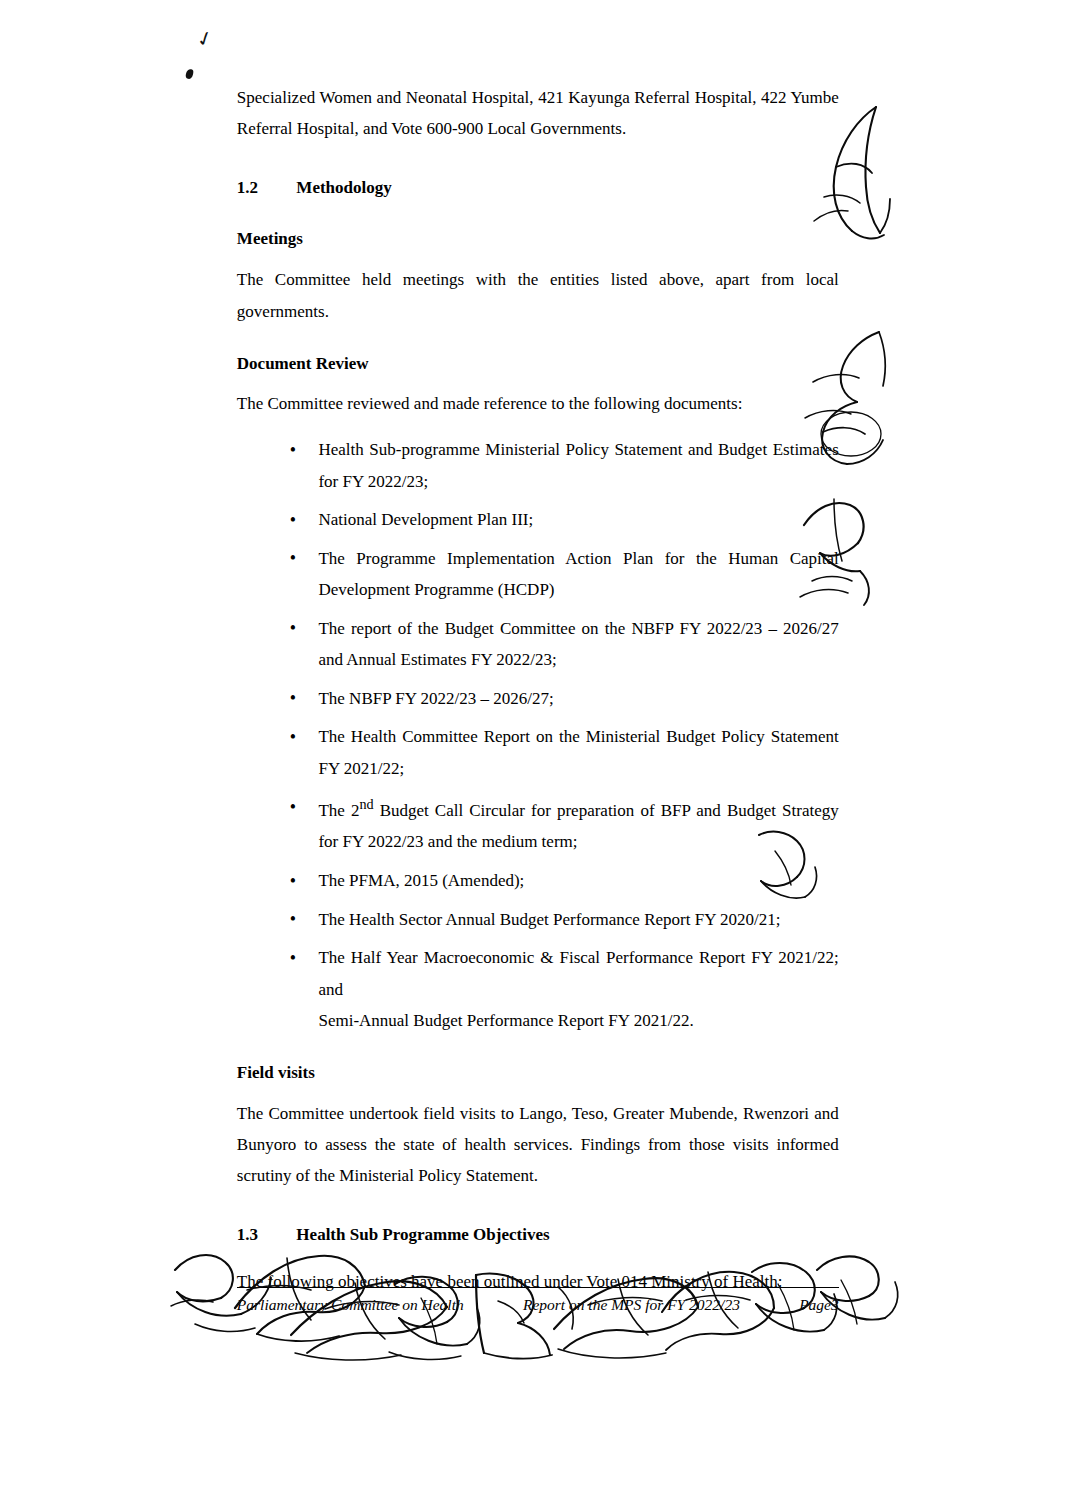✓
Specialized Women and Neonatal Hospital, 421 Kayunga Referral Hospital, 422 Yumbe Referral Hospital, and Vote 600-900 Local Governments.
1.2 Methodology
Meetings
The Committee held meetings with the entities listed above, apart from local governments.
Document Review
The Committee reviewed and made reference to the following documents:
Health Sub-programme Ministerial Policy Statement and Budget Estimates for FY 2022/23;
National Development Plan III;
The Programme Implementation Action Plan for the Human Capital Development Programme (HCDP)
The report of the Budget Committee on the NBFP FY 2022/23 – 2026/27 and Annual Estimates FY 2022/23;
The NBFP FY 2022/23 – 2026/27;
The Health Committee Report on the Ministerial Budget Policy Statement FY 2021/22;
The 2nd Budget Call Circular for preparation of BFP and Budget Strategy for FY 2022/23 and the medium term;
The PFMA, 2015 (Amended);
The Health Sector Annual Budget Performance Report FY 2020/21;
The Half Year Macroeconomic & Fiscal Performance Report FY 2021/22; and Semi-Annual Budget Performance Report FY 2021/22.
Field visits
The Committee undertook field visits to Lango, Teso, Greater Mubende, Rwenzori and Bunyoro to assess the state of health services. Findings from those visits informed scrutiny of the Ministerial Policy Statement.
1.3 Health Sub Programme Objectives
The following objectives have been outlined under Vote 014 Ministry of Health:
Parliamentary Committee on Health Report on the MPS for FY 2022/23 Page3